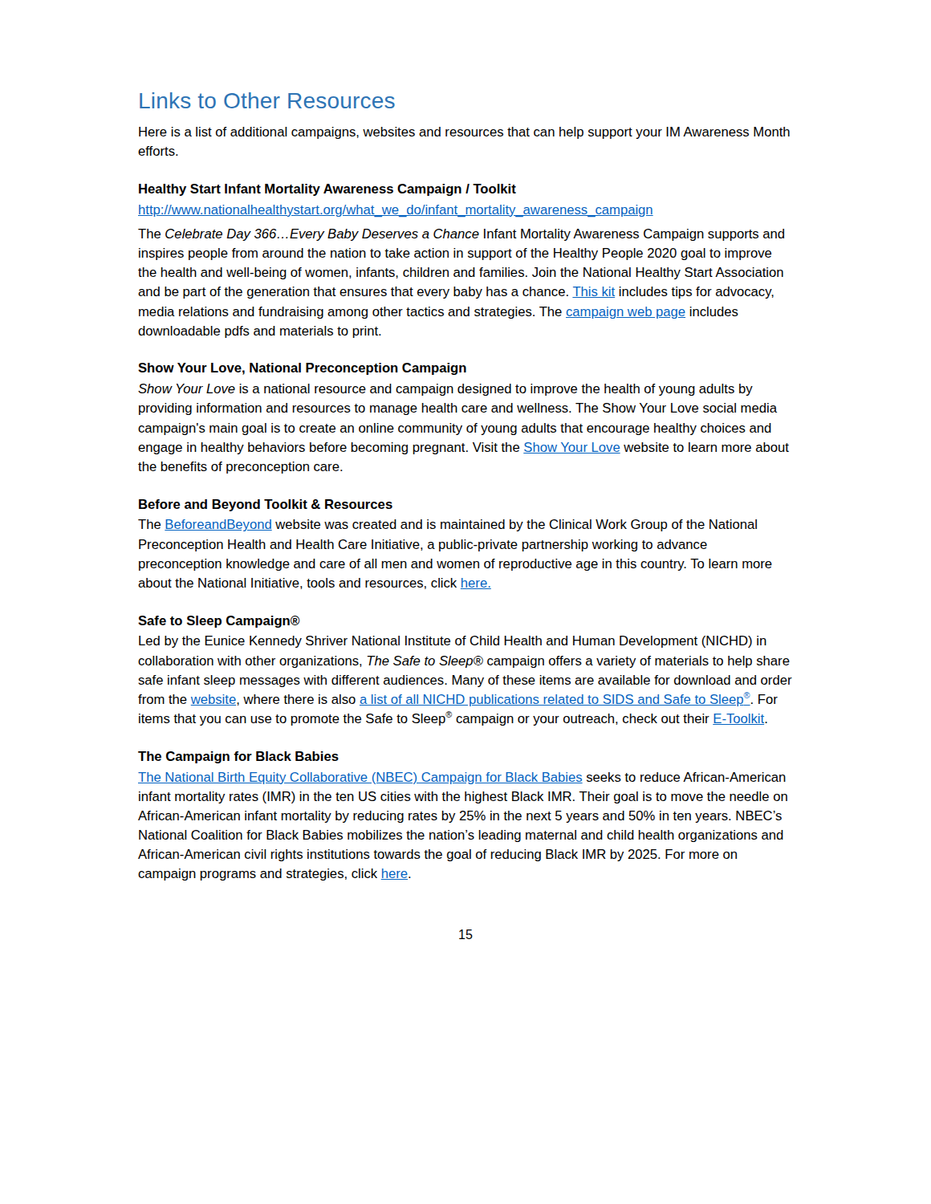Links to Other Resources
Here is a list of additional campaigns, websites and resources that can help support your IM Awareness Month efforts.
Healthy Start Infant Mortality Awareness Campaign / Toolkit
http://www.nationalhealthystart.org/what_we_do/infant_mortality_awareness_campaign
The Celebrate Day 366…Every Baby Deserves a Chance Infant Mortality Awareness Campaign supports and inspires people from around the nation to take action in support of the Healthy People 2020 goal to improve the health and well-being of women, infants, children and families. Join the National Healthy Start Association and be part of the generation that ensures that every baby has a chance. This kit includes tips for advocacy, media relations and fundraising among other tactics and strategies. The campaign web page includes downloadable pdfs and materials to print.
Show Your Love, National Preconception Campaign
Show Your Love is a national resource and campaign designed to improve the health of young adults by providing information and resources to manage health care and wellness. The Show Your Love social media campaign's main goal is to create an online community of young adults that encourage healthy choices and engage in healthy behaviors before becoming pregnant. Visit the Show Your Love website to learn more about the benefits of preconception care.
Before and Beyond Toolkit & Resources
The BeforeandBeyond website was created and is maintained by the Clinical Work Group of the National Preconception Health and Health Care Initiative, a public-private partnership working to advance preconception knowledge and care of all men and women of reproductive age in this country. To learn more about the National Initiative, tools and resources, click here.
Safe to Sleep Campaign®
Led by the Eunice Kennedy Shriver National Institute of Child Health and Human Development (NICHD) in collaboration with other organizations, The Safe to Sleep® campaign offers a variety of materials to help share safe infant sleep messages with different audiences. Many of these items are available for download and order from the website, where there is also a list of all NICHD publications related to SIDS and Safe to Sleep®. For items that you can use to promote the Safe to Sleep® campaign or your outreach, check out their E-Toolkit.
The Campaign for Black Babies
The National Birth Equity Collaborative (NBEC) Campaign for Black Babies seeks to reduce African-American infant mortality rates (IMR) in the ten US cities with the highest Black IMR. Their goal is to move the needle on African-American infant mortality by reducing rates by 25% in the next 5 years and 50% in ten years. NBEC’s National Coalition for Black Babies mobilizes the nation’s leading maternal and child health organizations and African-American civil rights institutions towards the goal of reducing Black IMR by 2025. For more on campaign programs and strategies, click here.
15